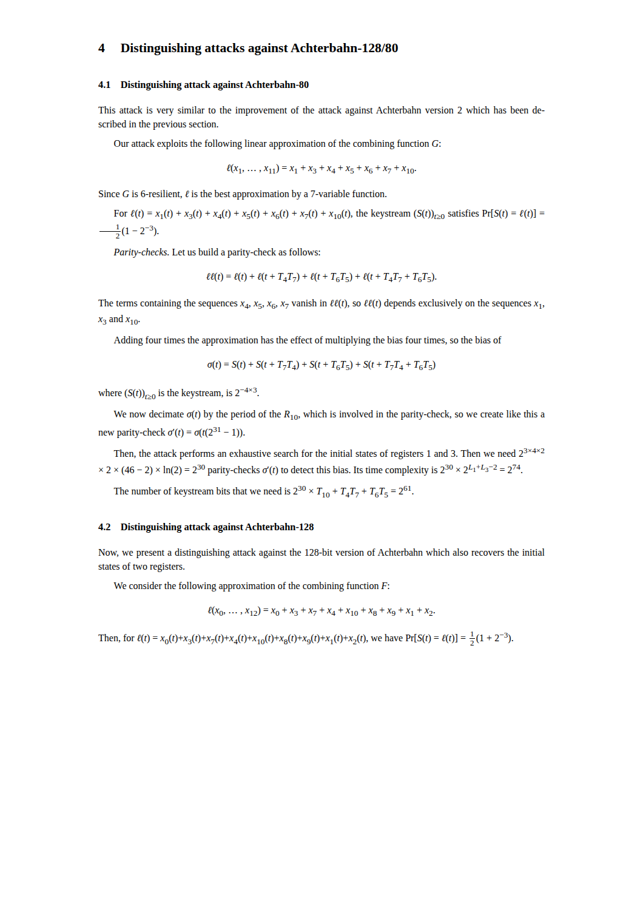4 Distinguishing attacks against Achterbahn-128/80
4.1 Distinguishing attack against Achterbahn-80
This attack is very similar to the improvement of the attack against Achterbahn version 2 which has been described in the previous section.
Our attack exploits the following linear approximation of the combining function G:
ℓ(x1, … , x11) = x1 + x3 + x4 + x5 + x6 + x7 + x10.
Since G is 6-resilient, ℓ is the best approximation by a 7-variable function.
For ℓ(t) = x1(t) + x3(t) + x4(t) + x5(t) + x6(t) + x7(t) + x10(t), the keystream (S(t))t≥0 satisfies Pr[S(t) = ℓ(t)] = 12(1 − 2−3).
Parity-checks. Let us build a parity-check as follows:
ℓℓ(t) = ℓ(t) + ℓ(t + T4T7) + ℓ(t + T6T5) + ℓ(t + T4T7 + T6T5).
The terms containing the sequences x4, x5, x6, x7 vanish in ℓℓ(t), so ℓℓ(t) depends exclusively on the sequences x1, x3 and x10.
Adding four times the approximation has the effect of multiplying the bias four times, so the bias of
σ(t) = S(t) + S(t + T7T4) + S(t + T6T5) + S(t + T7T4 + T6T5)
where (S(t))t≥0 is the keystream, is 2−4×3.
We now decimate σ(t) by the period of the R10, which is involved in the parity-check, so we create like this a new parity-check σ′(t) = σ(t(231 − 1)).
Then, the attack performs an exhaustive search for the initial states of registers 1 and 3. Then we need 23×4×2 × 2 × (46 − 2) × ln(2) = 230 parity-checks σ′(t) to detect this bias. Its time complexity is 230 × 2L1+L3−2 = 274.
The number of keystream bits that we need is 230 × T10 + T4T7 + T6T5 = 261.
4.2 Distinguishing attack against Achterbahn-128
Now, we present a distinguishing attack against the 128-bit version of Achterbahn which also recovers the initial states of two registers.
We consider the following approximation of the combining function F:
ℓ(x0, … , x12) = x0 + x3 + x7 + x4 + x10 + x8 + x9 + x1 + x2.
Then, for ℓ(t) = x0(t)+x3(t)+x7(t)+x4(t)+x10(t)+x8(t)+x9(t)+x1(t)+x2(t), we have Pr[S(t) = ℓ(t)] = 12(1 + 2−3).